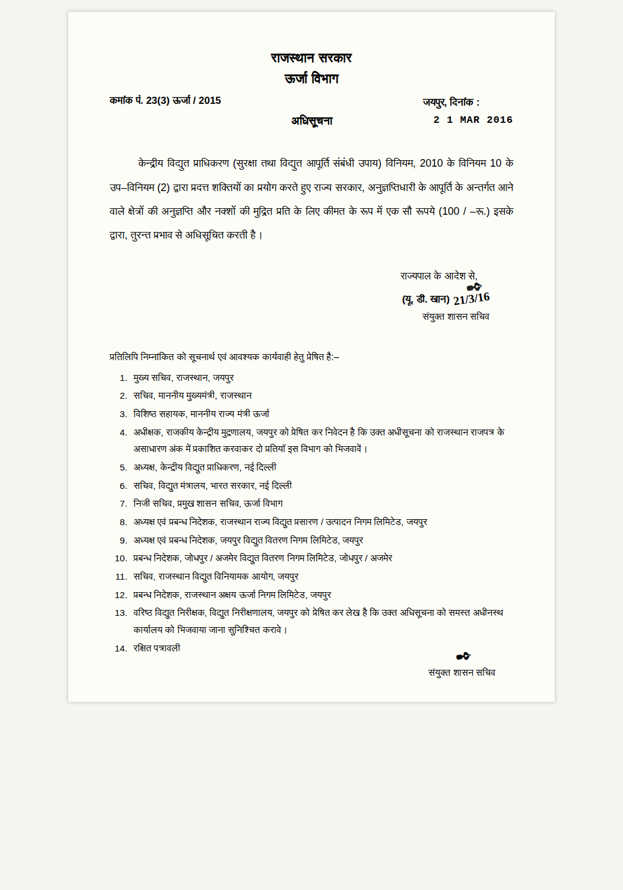राजस्थान सरकार ऊर्जा विभाग
कमांक पं. 23(3) ऊर्जा / 2015
जयपुर, दिनांक : 2 1 MAR 2016
अधिसूचना
केन्द्रीय विद्युत प्राधिकरण (सुरक्षा तथा विद्युत आपूर्ति संबंधी उपाय) विनियम, 2010 के विनियम 10 के उप–विनियम (2) द्वारा प्रदत्त शक्तियों का प्रयोग करते हुए राज्य सरकार, अनुज्ञप्तिधारी के आपूर्ति के अन्तर्गत आने वाले क्षेत्रों की अनुज्ञप्ति और नक्शों की मुद्रित प्रति के लिए कीमत के रूप में एक सौ रूपये (100 / –रू.) इसके द्वारा, तुरन्त प्रभाव से अधिसूचित करती है।
राज्यपाल के आदेश से,
✒
(यू. डी. खान)21/3/16
संयुक्त शासन सचिव
प्रतिलिपि निम्नांकित को सूचनार्थ एवं आवश्यक कार्यवाही हेतु प्रेषित है:–
मुख्य सचिव, राजस्थान, जयपुर
सचिव, माननीय मुख्यमंत्री, राजस्थान
विशिष्ठ सहायक, माननीय राज्य मंत्री ऊर्जा
अधीक्षक, राजकीय केन्द्रीय मुद्रणालय, जयपुर को प्रेषित कर निवेदन है कि उक्त अधीसूचना को राजस्थान राजपत्र के असाधारण अंक में प्रकाशित करवाकर दो प्रतियॉ इस विभाग को भिजवावें।
अध्यक्ष, केन्द्रीय विद्युत प्राधिकरण, नई दिल्ली
सचिव, विद्युत मंत्रालय, भारत सरकार, नई दिल्ली
निजी सचिव, प्रमुख शासन सचिव, ऊर्जा विभाग
अध्यक्ष एवं प्रबन्ध निदेशक, राजस्थान राज्य विद्युत प्रसारण / उत्पादन निगम लिमिटेड, जयपुर
अध्यक्ष एवं प्रबन्ध निदेशक, जयपुर विद्युत वितरण निगम लिमिटेड, जयपुर
प्रबन्ध निदेशक, जोधपुर / अजमेर विद्युत वितरण निगम लिमिटेड, जोधपुर / अजमेर
सचिव, राजस्थान विद्युत विनियामक आयोग, जयपुर
प्रबन्ध निदेशक, राजस्थान अक्षय ऊर्जा निगम लिमिटेड, जयपुर
वरिष्ठ विद्युत निरीक्षक, विद्युत निरीक्षणालय, जयपुर को प्रेषित कर लेख है कि उक्त अधिसूचना को समस्त अधीनस्थ कार्यालय को भिजवाया जाना सुनिश्चित करावे।
रक्षित पत्रावली
✒ संयुक्त शासन सचिव